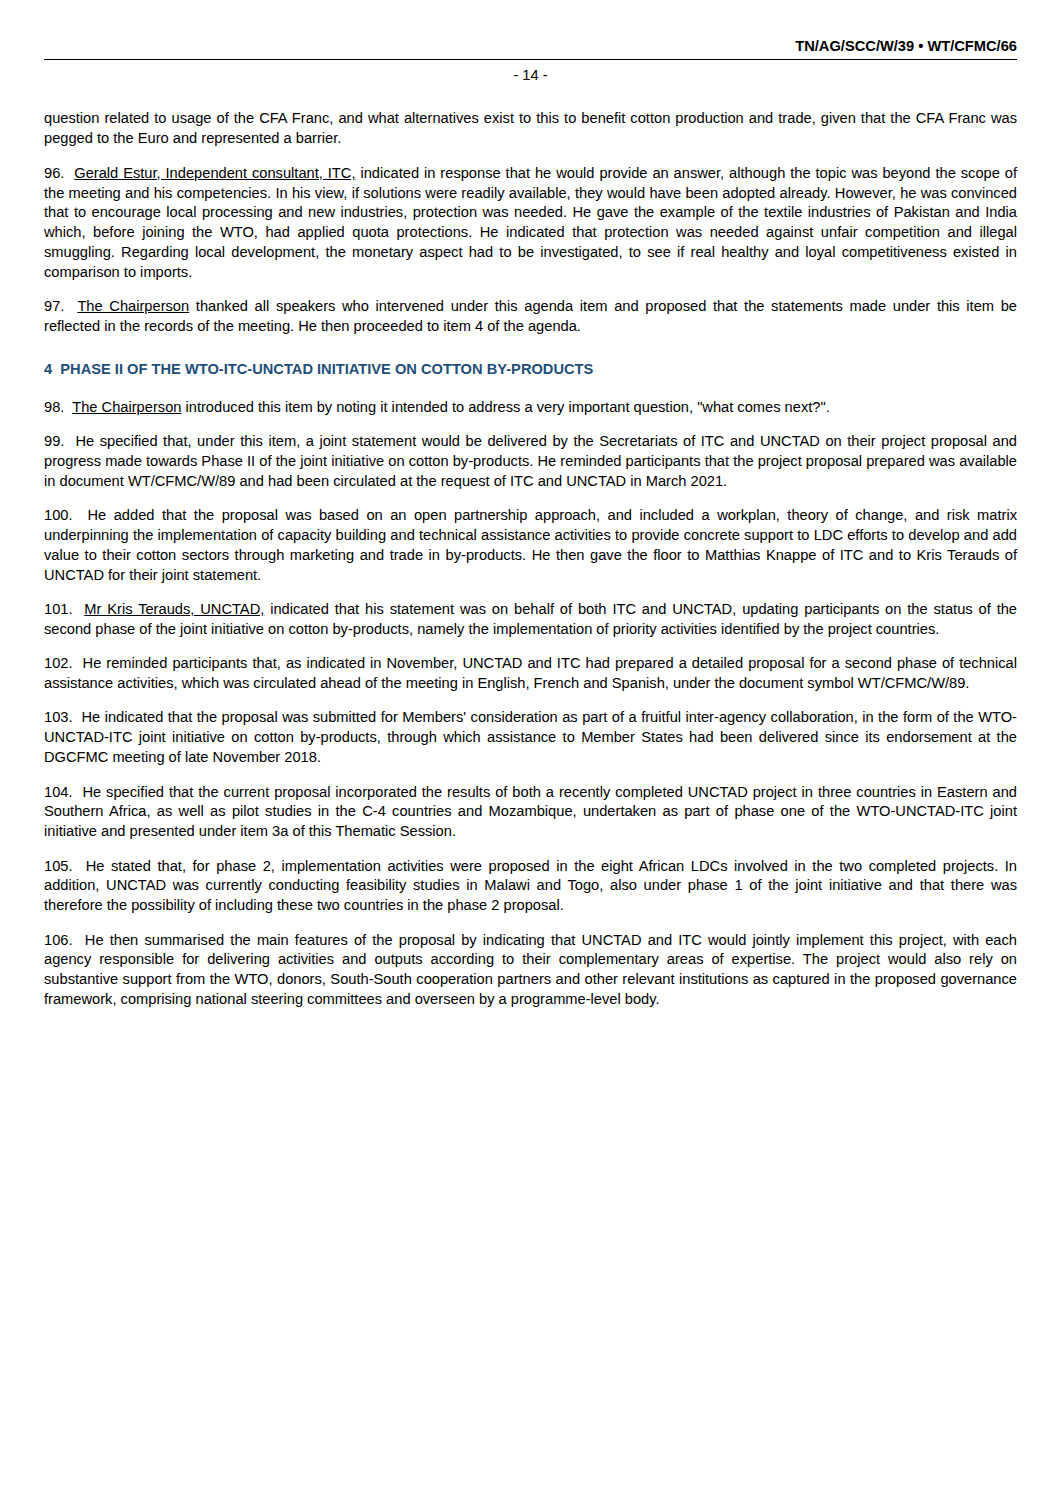TN/AG/SCC/W/39 • WT/CFMC/66
- 14 -
question related to usage of the CFA Franc, and what alternatives exist to this to benefit cotton production and trade, given that the CFA Franc was pegged to the Euro and represented a barrier.
96. Gerald Estur, Independent consultant, ITC, indicated in response that he would provide an answer, although the topic was beyond the scope of the meeting and his competencies. In his view, if solutions were readily available, they would have been adopted already. However, he was convinced that to encourage local processing and new industries, protection was needed. He gave the example of the textile industries of Pakistan and India which, before joining the WTO, had applied quota protections. He indicated that protection was needed against unfair competition and illegal smuggling. Regarding local development, the monetary aspect had to be investigated, to see if real healthy and loyal competitiveness existed in comparison to imports.
97. The Chairperson thanked all speakers who intervened under this agenda item and proposed that the statements made under this item be reflected in the records of the meeting. He then proceeded to item 4 of the agenda.
4 PHASE II OF THE WTO-ITC-UNCTAD INITIATIVE ON COTTON BY-PRODUCTS
98. The Chairperson introduced this item by noting it intended to address a very important question, "what comes next?".
99. He specified that, under this item, a joint statement would be delivered by the Secretariats of ITC and UNCTAD on their project proposal and progress made towards Phase II of the joint initiative on cotton by-products. He reminded participants that the project proposal prepared was available in document WT/CFMC/W/89 and had been circulated at the request of ITC and UNCTAD in March 2021.
100. He added that the proposal was based on an open partnership approach, and included a workplan, theory of change, and risk matrix underpinning the implementation of capacity building and technical assistance activities to provide concrete support to LDC efforts to develop and add value to their cotton sectors through marketing and trade in by-products. He then gave the floor to Matthias Knappe of ITC and to Kris Terauds of UNCTAD for their joint statement.
101. Mr Kris Terauds, UNCTAD, indicated that his statement was on behalf of both ITC and UNCTAD, updating participants on the status of the second phase of the joint initiative on cotton by-products, namely the implementation of priority activities identified by the project countries.
102. He reminded participants that, as indicated in November, UNCTAD and ITC had prepared a detailed proposal for a second phase of technical assistance activities, which was circulated ahead of the meeting in English, French and Spanish, under the document symbol WT/CFMC/W/89.
103. He indicated that the proposal was submitted for Members' consideration as part of a fruitful inter-agency collaboration, in the form of the WTO-UNCTAD-ITC joint initiative on cotton by-products, through which assistance to Member States had been delivered since its endorsement at the DGCFMC meeting of late November 2018.
104. He specified that the current proposal incorporated the results of both a recently completed UNCTAD project in three countries in Eastern and Southern Africa, as well as pilot studies in the C-4 countries and Mozambique, undertaken as part of phase one of the WTO-UNCTAD-ITC joint initiative and presented under item 3a of this Thematic Session.
105. He stated that, for phase 2, implementation activities were proposed in the eight African LDCs involved in the two completed projects. In addition, UNCTAD was currently conducting feasibility studies in Malawi and Togo, also under phase 1 of the joint initiative and that there was therefore the possibility of including these two countries in the phase 2 proposal.
106. He then summarised the main features of the proposal by indicating that UNCTAD and ITC would jointly implement this project, with each agency responsible for delivering activities and outputs according to their complementary areas of expertise. The project would also rely on substantive support from the WTO, donors, South-South cooperation partners and other relevant institutions as captured in the proposed governance framework, comprising national steering committees and overseen by a programme-level body.